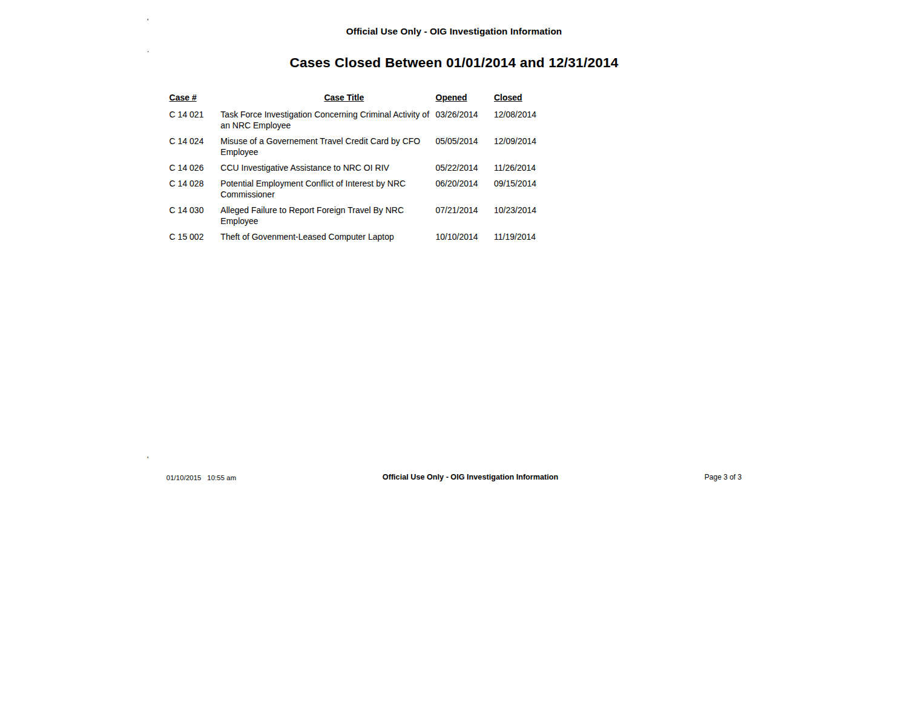' . '
Official Use Only - OIG Investigation Information
Cases Closed Between 01/01/2014 and 12/31/2014
| Case # | Case Title | Opened | Closed |
| --- | --- | --- | --- |
| C 14 021 | Task Force Investigation Concerning Criminal Activity of an NRC Employee | 03/26/2014 | 12/08/2014 |
| C 14 024 | Misuse of a Governement Travel Credit Card by CFO Employee | 05/05/2014 | 12/09/2014 |
| C 14 026 | CCU Investigative Assistance to NRC OI RIV | 05/22/2014 | 11/26/2014 |
| C 14 028 | Potential Employment Conflict of Interest by NRC Commissioner | 06/20/2014 | 09/15/2014 |
| C 14 030 | Alleged Failure to Report Foreign Travel By NRC Employee | 07/21/2014 | 10/23/2014 |
| C 15 002 | Theft of Govenment-Leased Computer Laptop | 10/10/2014 | 11/19/2014 |
01/10/2015 10:55 am
Official Use Only - OIG Investigation Information
Page 3 of 3